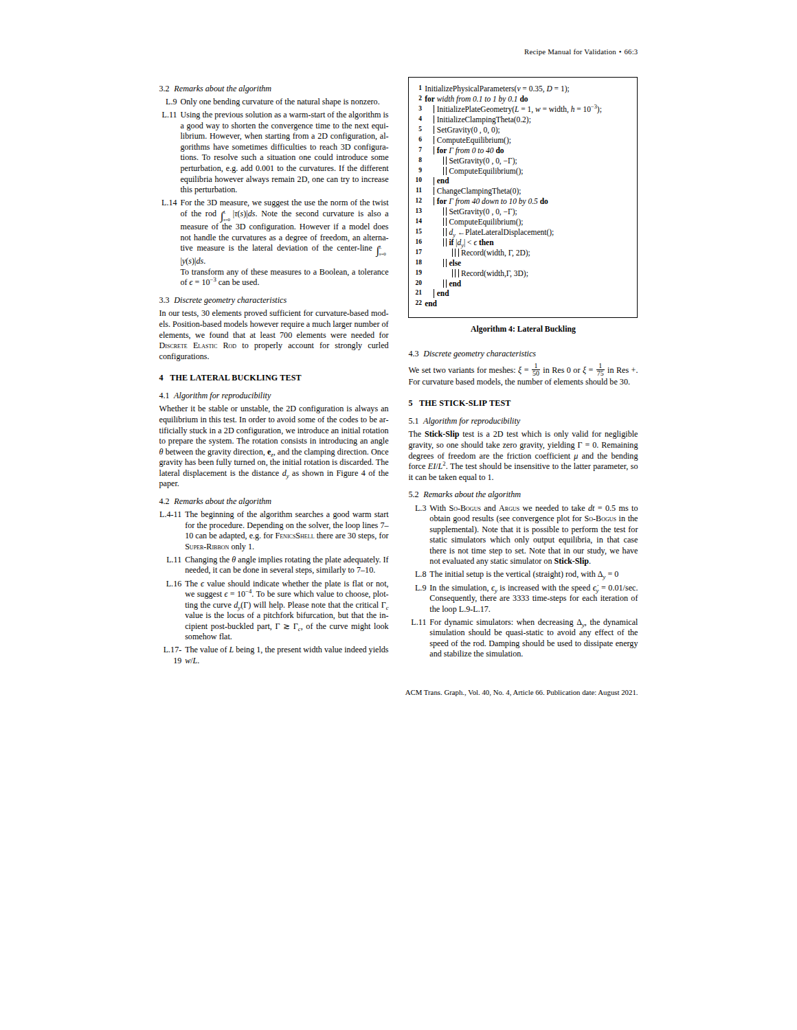Recipe Manual for Validation•66:3
3.2 Remarks about the algorithm
L.9 Only one bending curvature of the natural shape is nonzero.
L.11 Using the previous solution as a warm-start of the algorithm is a good way to shorten the convergence time to the next equilibrium. However, when starting from a 2D configuration, algorithms have sometimes difficulties to reach 3D configurations. To resolve such a situation one could introduce some perturbation, e.g. add 0.001 to the curvatures. If the different equilibria however always remain 2D, one can try to increase this perturbation.
L.14 For the 3D measure, we suggest the use the norm of the twist of the rod ∫Ls=0|τ(s)|ds. Note the second curvature is also a measure of the 3D configuration. However if a model does not handle the curvatures as a degree of freedom, an alternative measure is the lateral deviation of the center-line ∫Ls=0|y(s)|ds.
To transform any of these measures to a Boolean, a tolerance of ϵ = 10−3 can be used.
3.3 Discrete geometry characteristics
In our tests, 30 elements proved sufficient for curvature-based models. Position-based models however require a much larger number of elements, we found that at least 700 elements were needed for Discrete Elastic Rod to properly account for strongly curled configurations.
4 THE LATERAL BUCKLING TEST
4.1 Algorithm for reproducibility
Whether it be stable or unstable, the 2D configuration is always an equilibrium in this test. In order to avoid some of the codes to be artificially stuck in a 2D configuration, we introduce an initial rotation to prepare the system. The rotation consists in introducing an angle θ between the gravity direction, ez, and the clamping direction. Once gravity has been fully turned on, the initial rotation is discarded. The lateral displacement is the distance dy as shown in Figure 4 of the paper.
4.2 Remarks about the algorithm
L.4-11 The beginning of the algorithm searches a good warm start for the procedure. Depending on the solver, the loop lines 7–10 can be adapted, e.g. for FenicsShell there are 30 steps, for Super-Ribbon only 1.
L.11 Changing the θ angle implies rotating the plate adequately. If needed, it can be done in several steps, similarly to 7–10.
L.16 The ϵ value should indicate whether the plate is flat or not, we suggest ϵ = 10−4. To be sure which value to choose, plotting the curve dy(Γ) will help. Please note that the critical Γc value is the locus of a pitchfork bifurcation, but that the incipient post-buckled part, Γ ≳ Γc, of the curve might look somehow flat.
L.17-19 The value of L being 1, the present width value indeed yields w/L.
| 1 | InitializePhysicalParameters( ν = 0.35, D = 1); |
| 2 | for width from 0.1 to 1 by 0.1 do |
| 3 | InitializePlateGeometry( L = 1, w = width, h = 10 −3 ); |
| 4 | InitializeClampingTheta(0.2); |
| 5 | SetGravity(0 , 0, 0); |
| 6 | ComputeEquilibrium(); |
| 7 | for Γ from 0 to 40 do |
| 8 | SetGravity(0 , 0, −Γ); |
| 9 | ComputeEquilibrium(); |
| 10 | end |
| 11 | ChangeClampingTheta(0); |
| 12 | for Γ from 40 down to 10 by 0.5 do |
| 13 | SetGravity(0 , 0, −Γ); |
| 14 | ComputeEquilibrium(); |
| 15 | d y ←PlateLateralDisplacement(); |
| 16 | if / d y / < ϵ then |
| 17 | Record(width, Γ, 2D); |
| 18 | else |
| 19 | Record(width,Γ, 3D); |
| 20 | end |
| 21 | end |
| 22 | end |
Algorithm 4: Lateral Buckling
4.3 Discrete geometry characteristics
We set two variants for meshes: ξ = 150 in Res 0 or ξ = 175 in Res +. For curvature based models, the number of elements should be 30.
5 THE STICK-SLIP TEST
5.1 Algorithm for reproducibility
The Stick-Slip test is a 2D test which is only valid for negligible gravity, so one should take zero gravity, yielding Γ = 0. Remaining degrees of freedom are the friction coefficient μ and the bending force EI/L2. The test should be insensitive to the latter parameter, so it can be taken equal to 1.
5.2 Remarks about the algorithm
L.3 With So-Bogus and Argus we needed to take dt = 0.5 ms to obtain good results (see convergence plot for So-Bogus in the supplemental). Note that it is possible to perform the test for static simulators which only output equilibria, in that case there is not time step to set. Note that in our study, we have not evaluated any static simulator on Stick-Slip.
L.8 The initial setup is the vertical (straight) rod, with Δy = 0
L.9 In the simulation, ϵy is increased with the speed ϵ̇y = 0.01/sec. Consequently, there are 3333 time-steps for each iteration of the loop L.9-L.17.
L.11 For dynamic simulators: when decreasing Δy, the dynamical simulation should be quasi-static to avoid any effect of the speed of the rod. Damping should be used to dissipate energy and stabilize the simulation.
ACM Trans. Graph., Vol. 40, No. 4, Article 66. Publication date: August 2021.